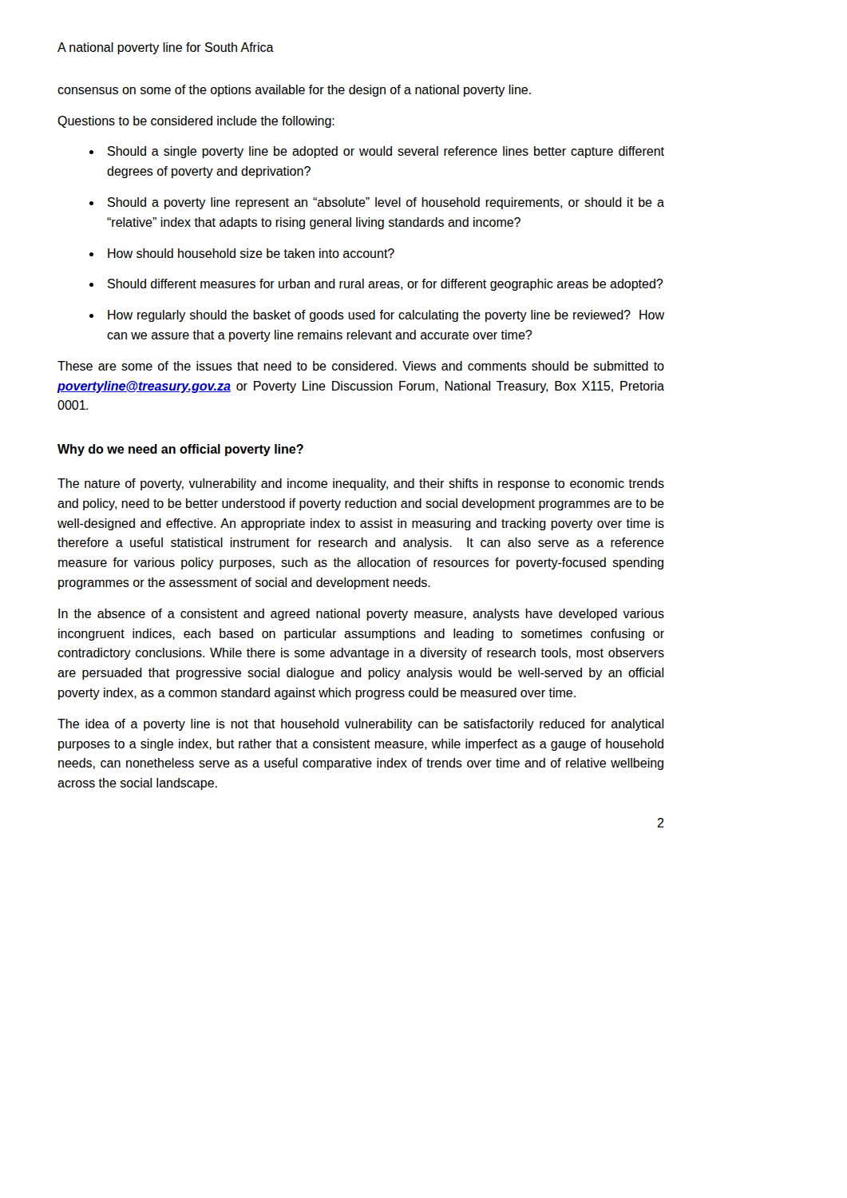A national poverty line for South Africa
consensus on some of the options available for the design of a national poverty line.
Questions to be considered include the following:
Should a single poverty line be adopted or would several reference lines better capture different degrees of poverty and deprivation?
Should a poverty line represent an “absolute” level of household requirements, or should it be a “relative” index that adapts to rising general living standards and income?
How should household size be taken into account?
Should different measures for urban and rural areas, or for different geographic areas be adopted?
How regularly should the basket of goods used for calculating the poverty line be reviewed? How can we assure that a poverty line remains relevant and accurate over time?
These are some of the issues that need to be considered. Views and comments should be submitted to povertyline@treasury.gov.za or Poverty Line Discussion Forum, National Treasury, Box X115, Pretoria 0001.
Why do we need an official poverty line?
The nature of poverty, vulnerability and income inequality, and their shifts in response to economic trends and policy, need to be better understood if poverty reduction and social development programmes are to be well-designed and effective. An appropriate index to assist in measuring and tracking poverty over time is therefore a useful statistical instrument for research and analysis. It can also serve as a reference measure for various policy purposes, such as the allocation of resources for poverty-focused spending programmes or the assessment of social and development needs.
In the absence of a consistent and agreed national poverty measure, analysts have developed various incongruent indices, each based on particular assumptions and leading to sometimes confusing or contradictory conclusions. While there is some advantage in a diversity of research tools, most observers are persuaded that progressive social dialogue and policy analysis would be well-served by an official poverty index, as a common standard against which progress could be measured over time.
The idea of a poverty line is not that household vulnerability can be satisfactorily reduced for analytical purposes to a single index, but rather that a consistent measure, while imperfect as a gauge of household needs, can nonetheless serve as a useful comparative index of trends over time and of relative wellbeing across the social landscape.
2